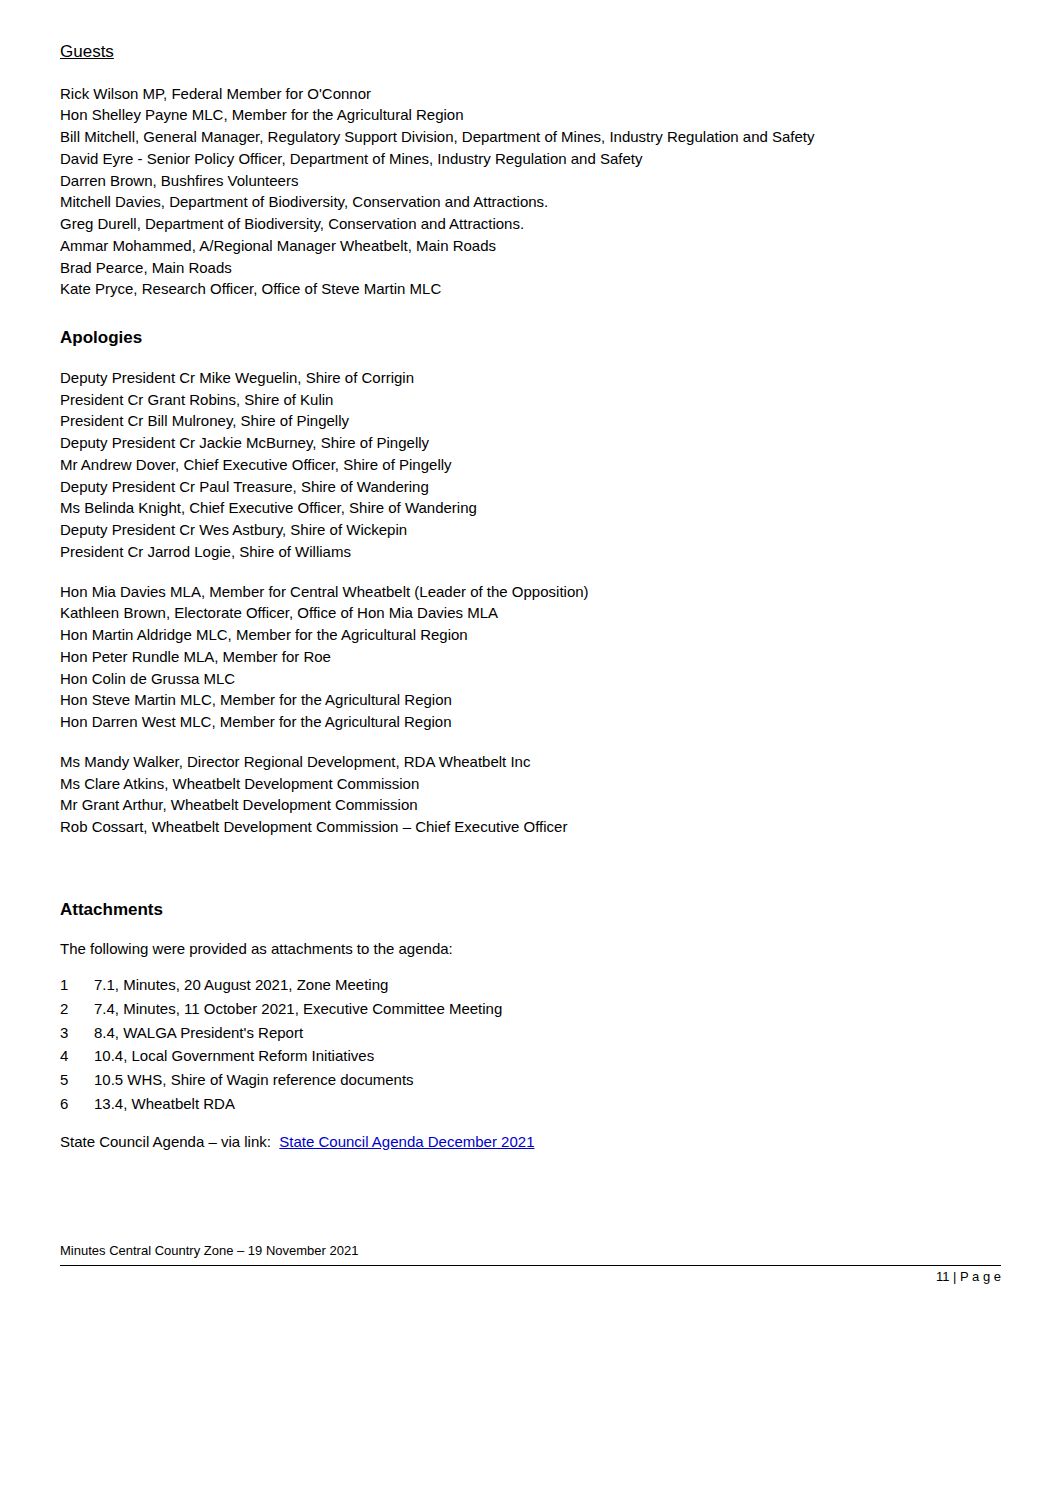Guests
Rick Wilson MP, Federal Member for O'Connor
Hon Shelley Payne MLC, Member for the Agricultural Region
Bill Mitchell, General Manager, Regulatory Support Division, Department of Mines, Industry Regulation and Safety
David Eyre - Senior Policy Officer, Department of Mines, Industry Regulation and Safety
Darren Brown, Bushfires Volunteers
Mitchell Davies, Department of Biodiversity, Conservation and Attractions.
Greg Durell, Department of Biodiversity, Conservation and Attractions.
Ammar Mohammed, A/Regional Manager Wheatbelt, Main Roads
Brad Pearce, Main Roads
Kate Pryce, Research Officer, Office of Steve Martin MLC
Apologies
Deputy President Cr Mike Weguelin, Shire of Corrigin
President Cr Grant Robins, Shire of Kulin
President Cr Bill Mulroney, Shire of Pingelly
Deputy President Cr Jackie McBurney, Shire of Pingelly
Mr Andrew Dover, Chief Executive Officer, Shire of Pingelly
Deputy President Cr Paul Treasure, Shire of Wandering
Ms Belinda Knight, Chief Executive Officer, Shire of Wandering
Deputy President Cr Wes Astbury, Shire of Wickepin
President Cr Jarrod Logie, Shire of Williams
Hon Mia Davies MLA, Member for Central Wheatbelt (Leader of the Opposition)
Kathleen Brown, Electorate Officer, Office of Hon Mia Davies MLA
Hon Martin Aldridge MLC, Member for the Agricultural Region
Hon Peter Rundle MLA, Member for Roe
Hon Colin de Grussa MLC
Hon Steve Martin MLC, Member for the Agricultural Region
Hon Darren West MLC, Member for the Agricultural Region
Ms Mandy Walker, Director Regional Development, RDA Wheatbelt Inc
Ms Clare Atkins, Wheatbelt Development Commission
Mr Grant Arthur, Wheatbelt Development Commission
Rob Cossart, Wheatbelt Development Commission – Chief Executive Officer
Attachments
The following were provided as attachments to the agenda:
17.1, Minutes, 20 August 2021, Zone Meeting
27.4, Minutes, 11 October 2021, Executive Committee Meeting
38.4, WALGA President's Report
410.4, Local Government Reform Initiatives
510.5 WHS, Shire of Wagin reference documents
613.4, Wheatbelt RDA
State Council Agenda – via link: State Council Agenda December 2021
Minutes Central Country Zone – 19 November 2021
11 | P a g e